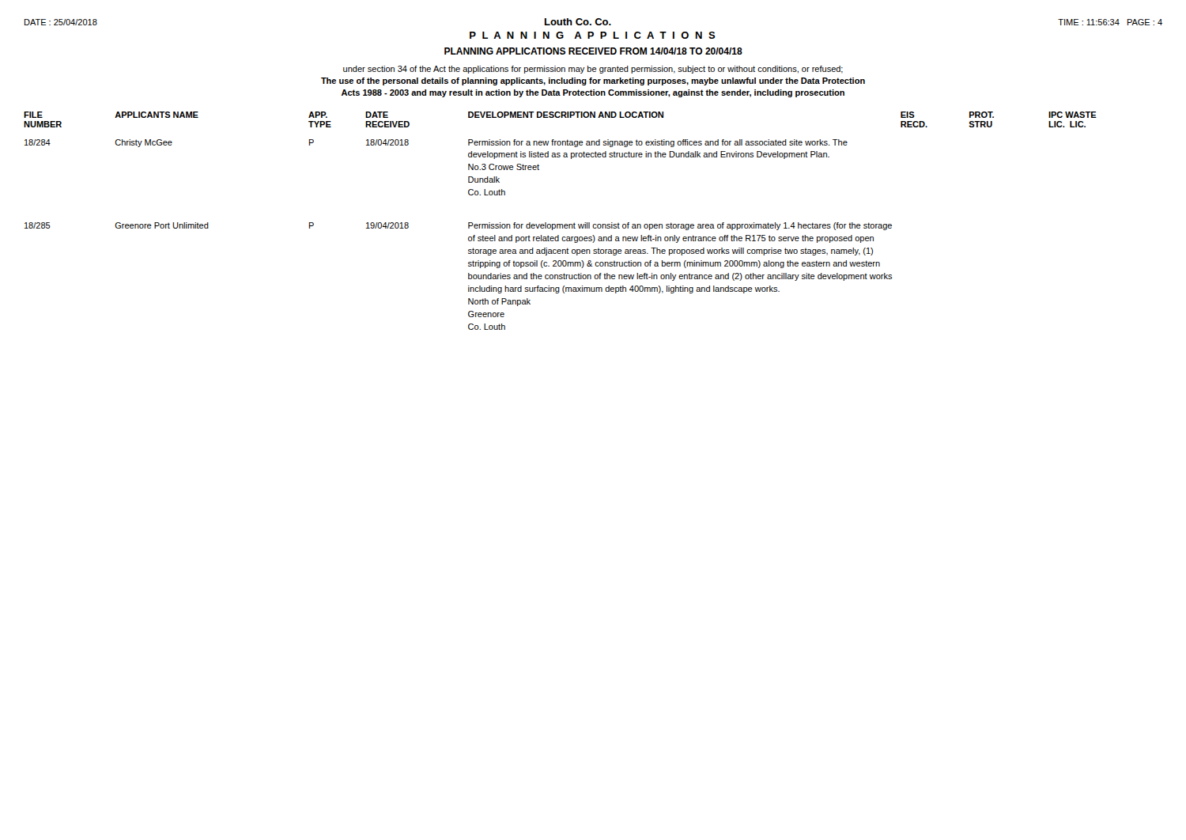DATE : 25/04/2018
Louth Co. Co.
TIME : 11:56:34 PAGE : 4
P L A N N I N G A P P L I C A T I O N S
PLANNING APPLICATIONS RECEIVED FROM 14/04/18 TO 20/04/18
under section 34 of the Act the applications for permission may be granted permission, subject to or without conditions, or refused;
The use of the personal details of planning applicants, including for marketing purposes, maybe unlawful under the Data Protection
Acts 1988 - 2003 and may result in action by the Data Protection Commissioner, against the sender, including prosecution
| FILE NUMBER | APPLICANTS NAME | APP. TYPE | DATE RECEIVED | DEVELOPMENT DESCRIPTION AND LOCATION | EIS RECD. | PROT. STRU | IPC WASTE LIC. LIC. |
| --- | --- | --- | --- | --- | --- | --- | --- |
| 18/284 | Christy McGee | P | 18/04/2018 | Permission for a new frontage and signage to existing offices and for all associated site works. The development is listed as a protected structure in the Dundalk and Environs Development Plan. No.3 Crowe Street Dundalk Co. Louth | | | |
| 18/285 | Greenore Port Unlimited | P | 19/04/2018 | Permission for development will consist of an open storage area of approximately 1.4 hectares (for the storage of steel and port related cargoes) and a new left-in only entrance off the R175 to serve the proposed open storage area and adjacent open storage areas. The proposed works will comprise two stages, namely, (1) stripping of topsoil (c. 200mm) & construction of a berm (minimum 2000mm) along the eastern and western boundaries and the construction of the new left-in only entrance and (2) other ancillary site development works including hard surfacing (maximum depth 400mm), lighting and landscape works. North of Panpak Greenore Co. Louth | | | |